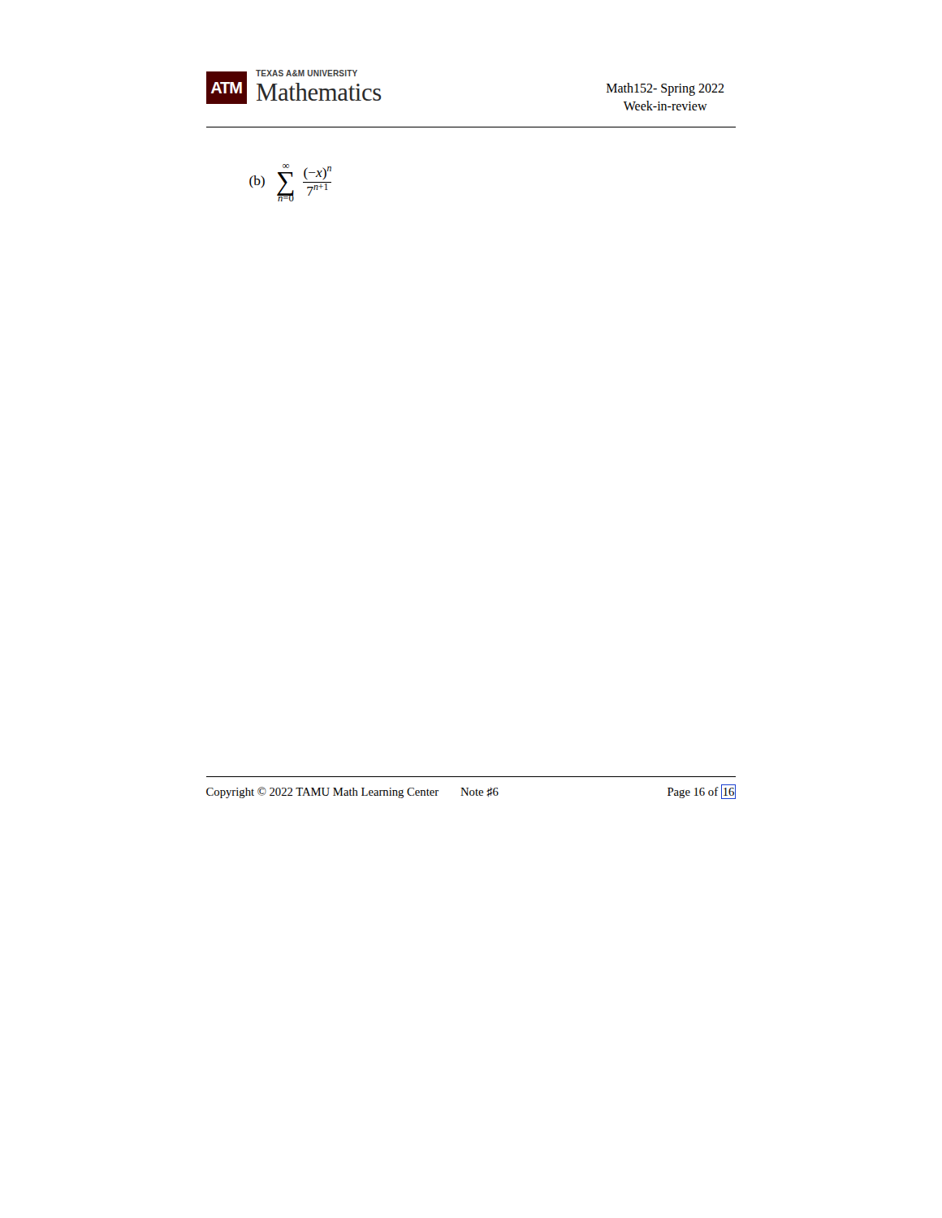A⁠T⁠M
TEXAS A&M UNIVERSITY Mathematics
Math152- Spring 2022
Week-in-review
(b) ∞ ∑ n=0 (−x)n 7n+1
Copyright © 2022 TAMU Math Learning Center Note ♯6
Page 16 of 16